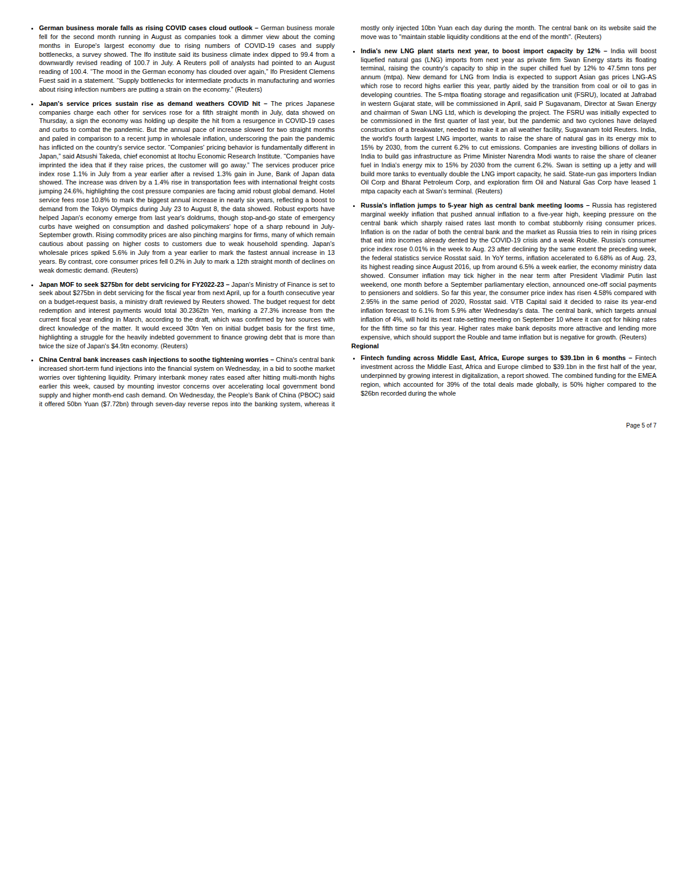German business morale falls as rising COVID cases cloud outlook – German business morale fell for the second month running in August as companies took a dimmer view about the coming months in Europe's largest economy due to rising numbers of COVID-19 cases and supply bottlenecks, a survey showed. The Ifo institute said its business climate index dipped to 99.4 from a downwardly revised reading of 100.7 in July. A Reuters poll of analysts had pointed to an August reading of 100.4. “The mood in the German economy has clouded over again,” Ifo President Clemens Fuest said in a statement. “Supply bottlenecks for intermediate products in manufacturing and worries about rising infection numbers are putting a strain on the economy.” (Reuters)
Japan's service prices sustain rise as demand weathers COVID hit – The prices Japanese companies charge each other for services rose for a fifth straight month in July, data showed on Thursday, a sign the economy was holding up despite the hit from a resurgence in COVID-19 cases and curbs to combat the pandemic. But the annual pace of increase slowed for two straight months and paled in comparison to a recent jump in wholesale inflation, underscoring the pain the pandemic has inflicted on the country's service sector. “Companies' pricing behavior is fundamentally different in Japan,” said Atsushi Takeda, chief economist at Itochu Economic Research Institute. “Companies have imprinted the idea that if they raise prices, the customer will go away.” The services producer price index rose 1.1% in July from a year earlier after a revised 1.3% gain in June, Bank of Japan data showed. The increase was driven by a 1.4% rise in transportation fees with international freight costs jumping 24.6%, highlighting the cost pressure companies are facing amid robust global demand. Hotel service fees rose 10.8% to mark the biggest annual increase in nearly six years, reflecting a boost to demand from the Tokyo Olympics during July 23 to August 8, the data showed. Robust exports have helped Japan's economy emerge from last year's doldrums, though stop-and-go state of emergency curbs have weighed on consumption and dashed policymakers' hope of a sharp rebound in July-September growth. Rising commodity prices are also pinching margins for firms, many of which remain cautious about passing on higher costs to customers due to weak household spending. Japan's wholesale prices spiked 5.6% in July from a year earlier to mark the fastest annual increase in 13 years. By contrast, core consumer prices fell 0.2% in July to mark a 12th straight month of declines on weak domestic demand. (Reuters)
Japan MOF to seek $275bn for debt servicing for FY2022-23 – Japan's Ministry of Finance is set to seek about $275bn in debt servicing for the fiscal year from next April, up for a fourth consecutive year on a budget-request basis, a ministry draft reviewed by Reuters showed. The budget request for debt redemption and interest payments would total 30.2362tn Yen, marking a 27.3% increase from the current fiscal year ending in March, according to the draft, which was confirmed by two sources with direct knowledge of the matter. It would exceed 30tn Yen on initial budget basis for the first time, highlighting a struggle for the heavily indebted government to finance growing debt that is more than twice the size of Japan's $4.9tn economy. (Reuters)
China Central bank increases cash injections to soothe tightening worries – China's central bank increased short-term fund injections into the financial system on Wednesday, in a bid to soothe market worries over tightening liquidity. Primary interbank money rates eased after hitting multi-month highs earlier this week, caused by mounting investor concerns over accelerating local government bond supply and higher month-end cash demand. On Wednesday, the People's Bank of China (PBOC) said it offered 50bn Yuan ($7.72bn) through seven-day reverse repos into the banking system, whereas it mostly only injected 10bn Yuan each day during the month. The central bank on its website said the move was to "maintain stable liquidity conditions at the end of the month". (Reuters)
India's new LNG plant starts next year, to boost import capacity by 12% – India will boost liquefied natural gas (LNG) imports from next year as private firm Swan Energy starts its floating terminal, raising the country's capacity to ship in the super chilled fuel by 12% to 47.5mn tons per annum (mtpa). New demand for LNG from India is expected to support Asian gas prices LNG-AS which rose to record highs earlier this year, partly aided by the transition from coal or oil to gas in developing countries. The 5-mtpa floating storage and regasification unit (FSRU), located at Jafrabad in western Gujarat state, will be commissioned in April, said P Sugavanam, Director at Swan Energy and chairman of Swan LNG Ltd, which is developing the project. The FSRU was initially expected to be commissioned in the first quarter of last year, but the pandemic and two cyclones have delayed construction of a breakwater, needed to make it an all weather facility, Sugavanam told Reuters. India, the world's fourth largest LNG importer, wants to raise the share of natural gas in its energy mix to 15% by 2030, from the current 6.2% to cut emissions. Companies are investing billions of dollars in India to build gas infrastructure as Prime Minister Narendra Modi wants to raise the share of cleaner fuel in India's energy mix to 15% by 2030 from the current 6.2%. Swan is setting up a jetty and will build more tanks to eventually double the LNG import capacity, he said. State-run gas importers Indian Oil Corp and Bharat Petroleum Corp, and exploration firm Oil and Natural Gas Corp have leased 1 mtpa capacity each at Swan's terminal. (Reuters)
Russia's inflation jumps to 5-year high as central bank meeting looms – Russia has registered marginal weekly inflation that pushed annual inflation to a five-year high, keeping pressure on the central bank which sharply raised rates last month to combat stubbornly rising consumer prices. Inflation is on the radar of both the central bank and the market as Russia tries to rein in rising prices that eat into incomes already dented by the COVID-19 crisis and a weak Rouble. Russia's consumer price index rose 0.01% in the week to Aug. 23 after declining by the same extent the preceding week, the federal statistics service Rosstat said. In YoY terms, inflation accelerated to 6.68% as of Aug. 23, its highest reading since August 2016, up from around 6.5% a week earlier, the economy ministry data showed. Consumer inflation may tick higher in the near term after President Vladimir Putin last weekend, one month before a September parliamentary election, announced one-off social payments to pensioners and soldiers. So far this year, the consumer price index has risen 4.58% compared with 2.95% in the same period of 2020, Rosstat said. VTB Capital said it decided to raise its year-end inflation forecast to 6.1% from 5.9% after Wednesday's data. The central bank, which targets annual inflation of 4%, will hold its next rate-setting meeting on September 10 where it can opt for hiking rates for the fifth time so far this year. Higher rates make bank deposits more attractive and lending more expensive, which should support the Rouble and tame inflation but is negative for growth. (Reuters)
Regional
Fintech funding across Middle East, Africa, Europe surges to $39.1bn in 6 months – Fintech investment across the Middle East, Africa and Europe climbed to $39.1bn in the first half of the year, underpinned by growing interest in digitalization, a report showed. The combined funding for the EMEA region, which accounted for 39% of the total deals made globally, is 50% higher compared to the $26bn recorded during the whole
Page 5 of 7